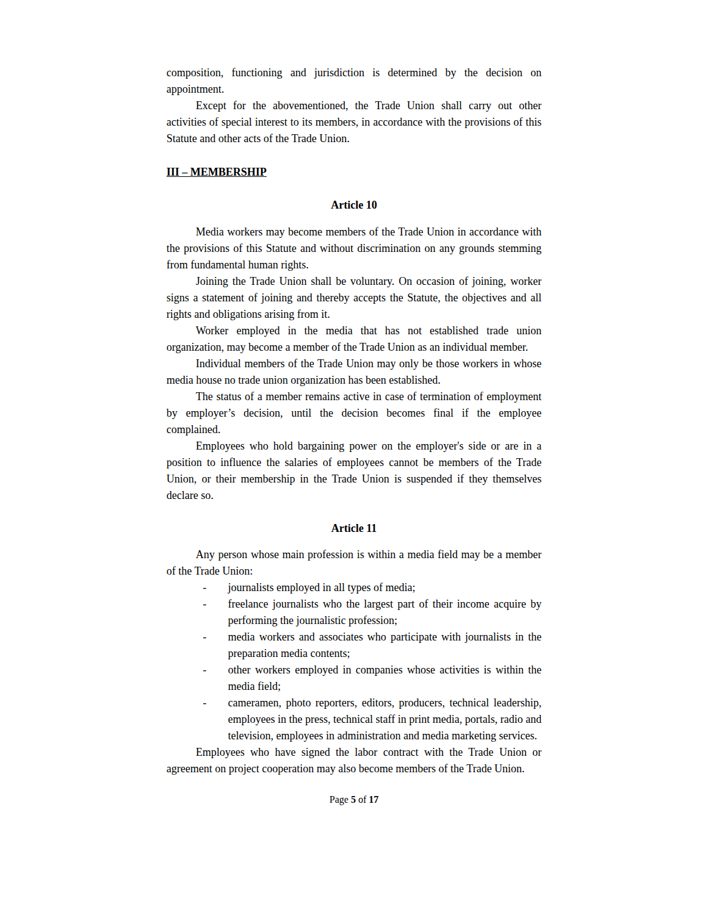composition, functioning and jurisdiction is determined by the decision on appointment.
Except for the abovementioned, the Trade Union shall carry out other activities of special interest to its members, in accordance with the provisions of this Statute and other acts of the Trade Union.
III – MEMBERSHIP
Article 10
Media workers may become members of the Trade Union in accordance with the provisions of this Statute and without discrimination on any grounds stemming from fundamental human rights.
Joining the Trade Union shall be voluntary. On occasion of joining, worker signs a statement of joining and thereby accepts the Statute, the objectives and all rights and obligations arising from it.
Worker employed in the media that has not established trade union organization, may become a member of the Trade Union as an individual member.
Individual members of the Trade Union may only be those workers in whose media house no trade union organization has been established.
The status of a member remains active in case of termination of employment by employer’s decision, until the decision becomes final if the employee complained.
Employees who hold bargaining power on the employer's side or are in a position to influence the salaries of employees cannot be members of the Trade Union, or their membership in the Trade Union is suspended if they themselves declare so.
Article 11
Any person whose main profession is within a media field may be a member of the Trade Union:
journalists employed in all types of media;
freelance journalists who the largest part of their income acquire by performing the journalistic profession;
media workers and associates who participate with journalists in the preparation media contents;
other workers employed in companies whose activities is within the media field;
cameramen, photo reporters, editors, producers, technical leadership, employees in the press, technical staff in print media, portals, radio and television, employees in administration and media marketing services.
Employees who have signed the labor contract with the Trade Union or agreement on project cooperation may also become members of the Trade Union.
Page 5 of 17